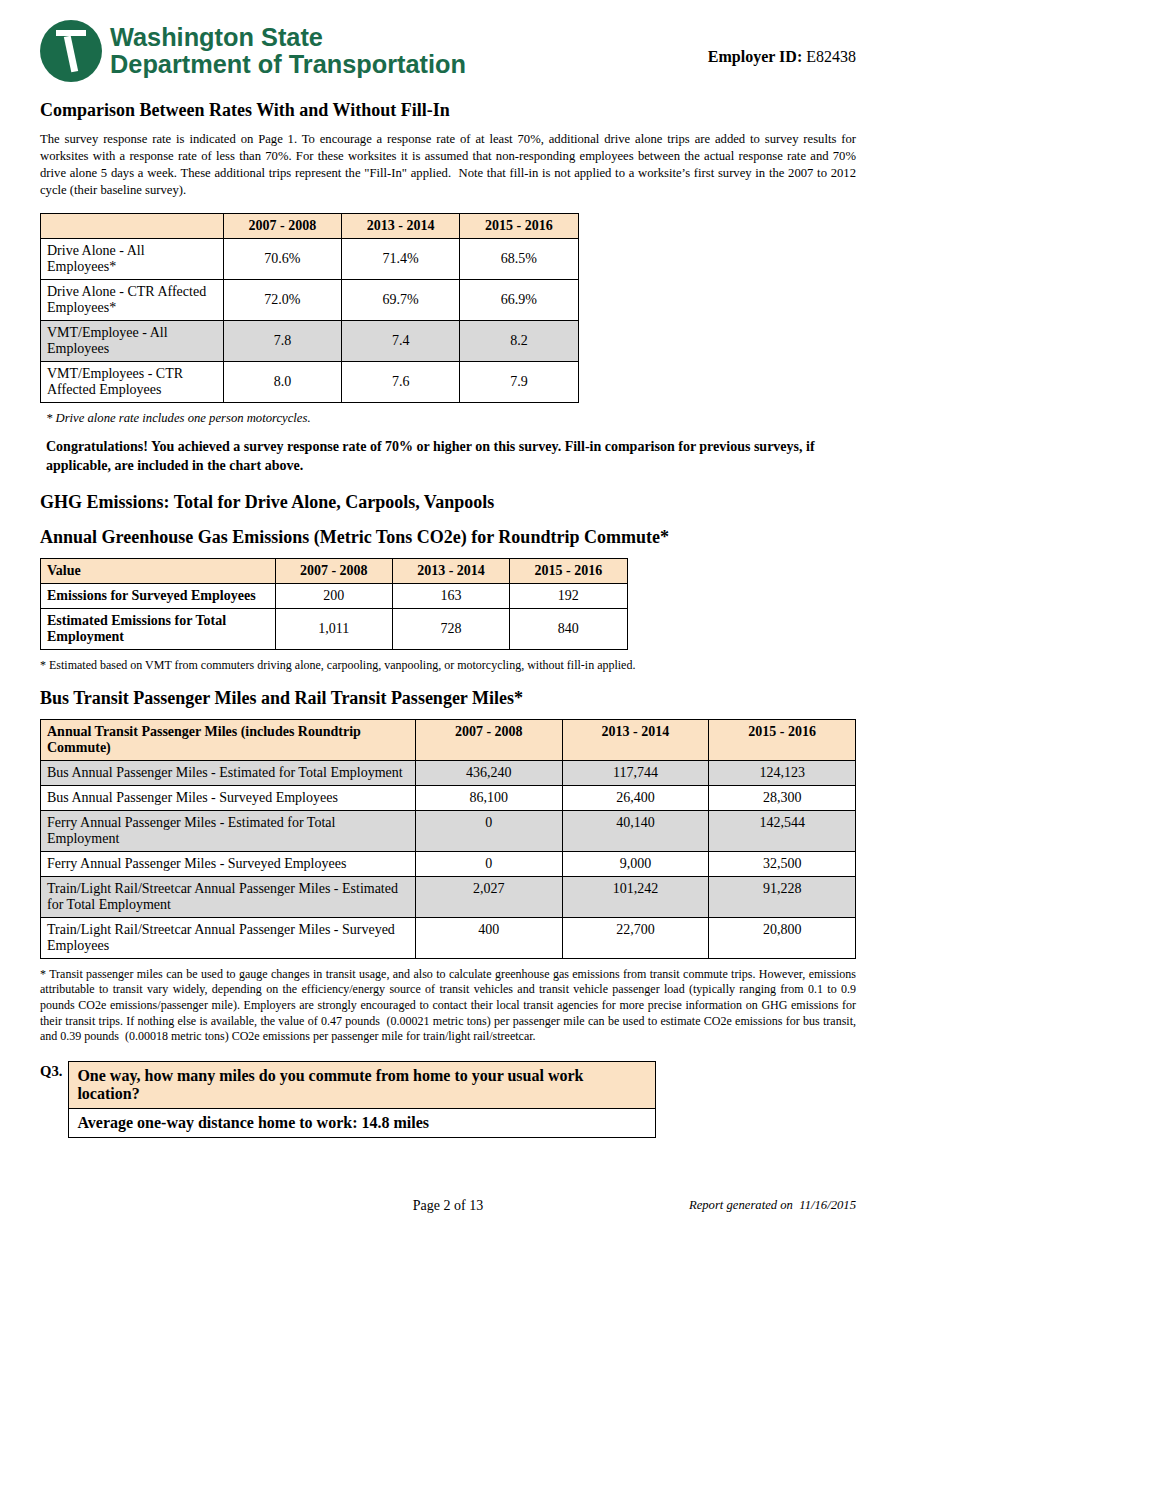Washington State Department of Transportation
Employer ID: E82438
Comparison Between Rates With and Without Fill-In
The survey response rate is indicated on Page 1. To encourage a response rate of at least 70%, additional drive alone trips are added to survey results for worksites with a response rate of less than 70%. For these worksites it is assumed that non-responding employees between the actual response rate and 70% drive alone 5 days a week. These additional trips represent the "Fill-In" applied. Note that fill-in is not applied to a worksite’s first survey in the 2007 to 2012 cycle (their baseline survey).
| | 2007 - 2008 | 2013 - 2014 | 2015 - 2016 |
| --- | --- | --- | --- |
| Drive Alone - All Employees* | 70.6% | 71.4% | 68.5% |
| Drive Alone - CTR Affected Employees* | 72.0% | 69.7% | 66.9% |
| VMT/Employee - All Employees | 7.8 | 7.4 | 8.2 |
| VMT/Employees - CTR Affected Employees | 8.0 | 7.6 | 7.9 |
* Drive alone rate includes one person motorcycles.
Congratulations! You achieved a survey response rate of 70% or higher on this survey. Fill-in comparison for previous surveys, if applicable, are included in the chart above.
GHG Emissions: Total for Drive Alone, Carpools, Vanpools
Annual Greenhouse Gas Emissions (Metric Tons CO2e) for Roundtrip Commute*
| Value | 2007 - 2008 | 2013 - 2014 | 2015 - 2016 |
| --- | --- | --- | --- |
| Emissions for Surveyed Employees | 200 | 163 | 192 |
| Estimated Emissions for Total Employment | 1,011 | 728 | 840 |
* Estimated based on VMT from commuters driving alone, carpooling, vanpooling, or motorcycling, without fill-in applied.
Bus Transit Passenger Miles and Rail Transit Passenger Miles*
| Annual Transit Passenger Miles (includes Roundtrip Commute) | 2007 - 2008 | 2013 - 2014 | 2015 - 2016 |
| --- | --- | --- | --- |
| Bus Annual Passenger Miles - Estimated for Total Employment | 436,240 | 117,744 | 124,123 |
| Bus Annual Passenger Miles - Surveyed Employees | 86,100 | 26,400 | 28,300 |
| Ferry Annual Passenger Miles - Estimated for Total Employment | 0 | 40,140 | 142,544 |
| Ferry Annual Passenger Miles - Surveyed Employees | 0 | 9,000 | 32,500 |
| Train/Light Rail/Streetcar Annual Passenger Miles - Estimated for Total Employment | 2,027 | 101,242 | 91,228 |
| Train/Light Rail/Streetcar Annual Passenger Miles - Surveyed Employees | 400 | 22,700 | 20,800 |
* Transit passenger miles can be used to gauge changes in transit usage, and also to calculate greenhouse gas emissions from transit commute trips. However, emissions attributable to transit vary widely, depending on the efficiency/energy source of transit vehicles and transit vehicle passenger load (typically ranging from 0.1 to 0.9 pounds CO2e emissions/passenger mile). Employers are strongly encouraged to contact their local transit agencies for more precise information on GHG emissions for their transit trips. If nothing else is available, the value of 0.47 pounds (0.00021 metric tons) per passenger mile can be used to estimate CO2e emissions for bus transit, and 0.39 pounds (0.00018 metric tons) CO2e emissions per passenger mile for train/light rail/streetcar.
Q3.
| One way, how many miles do you commute from home to your usual work location? |
| Average one-way distance home to work: 14.8 miles |
Page 2 of 13 Report generated on 11/16/2015